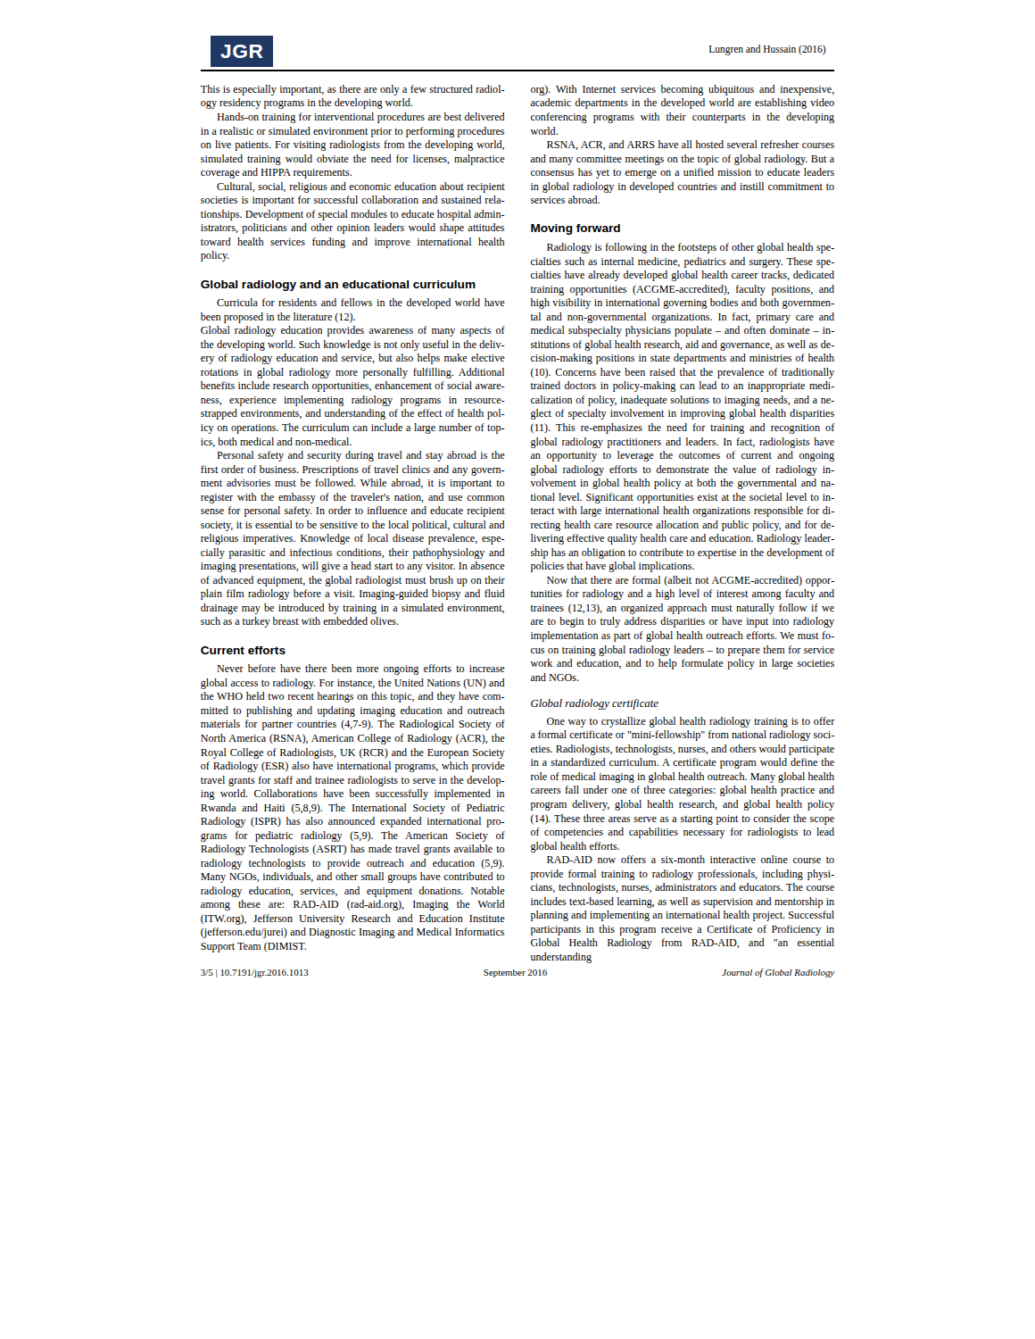JGR
Lungren and Hussain (2016)
This is especially important, as there are only a few structured radiology residency programs in the developing world.
Hands-on training for interventional procedures are best delivered in a realistic or simulated environment prior to performing procedures on live patients. For visiting radiologists from the developing world, simulated training would obviate the need for licenses, malpractice coverage and HIPPA requirements.
Cultural, social, religious and economic education about recipient societies is important for successful collaboration and sustained relationships. Development of special modules to educate hospital administrators, politicians and other opinion leaders would shape attitudes toward health services funding and improve international health policy.
Global radiology and an educational curriculum
Curricula for residents and fellows in the developed world have been proposed in the literature (12).
Global radiology education provides awareness of many aspects of the developing world. Such knowledge is not only useful in the delivery of radiology education and service, but also helps make elective rotations in global radiology more personally fulfilling. Additional benefits include research opportunities, enhancement of social awareness, experience implementing radiology programs in resource-strapped environments, and understanding of the effect of health policy on operations. The curriculum can include a large number of topics, both medical and non-medical.
Personal safety and security during travel and stay abroad is the first order of business. Prescriptions of travel clinics and any government advisories must be followed. While abroad, it is important to register with the embassy of the traveler's nation, and use common sense for personal safety. In order to influence and educate recipient society, it is essential to be sensitive to the local political, cultural and religious imperatives. Knowledge of local disease prevalence, especially parasitic and infectious conditions, their pathophysiology and imaging presentations, will give a head start to any visitor. In absence of advanced equipment, the global radiologist must brush up on their plain film radiology before a visit. Imaging-guided biopsy and fluid drainage may be introduced by training in a simulated environment, such as a turkey breast with embedded olives.
Current efforts
Never before have there been more ongoing efforts to increase global access to radiology. For instance, the United Nations (UN) and the WHO held two recent hearings on this topic, and they have committed to publishing and updating imaging education and outreach materials for partner countries (4,7-9). The Radiological Society of North America (RSNA), American College of Radiology (ACR), the Royal College of Radiologists, UK (RCR) and the European Society of Radiology (ESR) also have international programs, which provide travel grants for staff and trainee radiologists to serve in the developing world. Collaborations have been successfully implemented in Rwanda and Haiti (5,8,9). The International Society of Pediatric Radiology (ISPR) has also announced expanded international programs for pediatric radiology (5,9). The American Society of Radiology Technologists (ASRT) has made travel grants available to radiology technologists to provide outreach and education (5,9). Many NGOs, individuals, and other small groups have contributed to radiology education, services, and equipment donations. Notable among these are: RAD-AID (rad-aid.org), Imaging the World (ITW.org), Jefferson University Research and Education Institute (jefferson.edu/jurei) and Diagnostic Imaging and Medical Informatics Support Team (DIMIST.
org). With Internet services becoming ubiquitous and inexpensive, academic departments in the developed world are establishing video conferencing programs with their counterparts in the developing world.
RSNA, ACR, and ARRS have all hosted several refresher courses and many committee meetings on the topic of global radiology. But a consensus has yet to emerge on a unified mission to educate leaders in global radiology in developed countries and instill commitment to services abroad.
Moving forward
Radiology is following in the footsteps of other global health specialties such as internal medicine, pediatrics and surgery. These specialties have already developed global health career tracks, dedicated training opportunities (ACGME-accredited), faculty positions, and high visibility in international governing bodies and both governmental and non-governmental organizations. In fact, primary care and medical subspecialty physicians populate – and often dominate – institutions of global health research, aid and governance, as well as decision-making positions in state departments and ministries of health (10). Concerns have been raised that the prevalence of traditionally trained doctors in policy-making can lead to an inappropriate medicalization of policy, inadequate solutions to imaging needs, and a neglect of specialty involvement in improving global health disparities (11). This re-emphasizes the need for training and recognition of global radiology practitioners and leaders. In fact, radiologists have an opportunity to leverage the outcomes of current and ongoing global radiology efforts to demonstrate the value of radiology involvement in global health policy at both the governmental and national level. Significant opportunities exist at the societal level to interact with large international health organizations responsible for directing health care resource allocation and public policy, and for delivering effective quality health care and education. Radiology leadership has an obligation to contribute to expertise in the development of policies that have global implications.
Now that there are formal (albeit not ACGME-accredited) opportunities for radiology and a high level of interest among faculty and trainees (12,13), an organized approach must naturally follow if we are to begin to truly address disparities or have input into radiology implementation as part of global health outreach efforts. We must focus on training global radiology leaders – to prepare them for service work and education, and to help formulate policy in large societies and NGOs.
Global radiology certificate
One way to crystallize global health radiology training is to offer a formal certificate or "mini-fellowship" from national radiology societies. Radiologists, technologists, nurses, and others would participate in a standardized curriculum. A certificate program would define the role of medical imaging in global health outreach. Many global health careers fall under one of three categories: global health practice and program delivery, global health research, and global health policy (14). These three areas serve as a starting point to consider the scope of competencies and capabilities necessary for radiologists to lead global health efforts.
RAD-AID now offers a six-month interactive online course to provide formal training to radiology professionals, including physicians, technologists, nurses, administrators and educators. The course includes text-based learning, as well as supervision and mentorship in planning and implementing an international health project. Successful participants in this program receive a Certificate of Proficiency in Global Health Radiology from RAD-AID, and "an essential understanding
3/5 | 10.7191/jgr.2016.1013
September 2016
Journal of Global Radiology